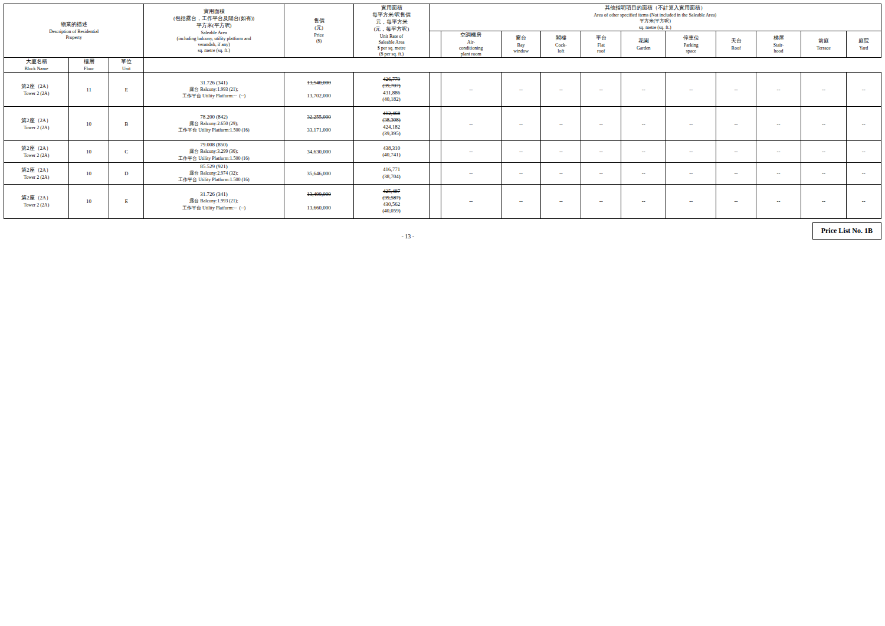| 物業的描述 Description of Residential Property | 實用面積 (包括露台，工作平台及陽台(如有)) 平方米(平方呎) Saleable Area (including balcony, utility platform and verandah, if any) sq. metre (sq. ft.) | 售價 (元) Price ($) | 實用面積 每平方米/呎售價 元，每平方米 (元，每平方呎) Unit Rate of Saleable Area $ per sq. metre ($ per sq. ft.) | 其他指明項目的面積（不計算入實用面積） Area of other specified items (Not included in the Saleable Area) 平方米(平方呎) sq. metre (sq. ft.) |
| --- | --- | --- | --- | --- |
| | 空調機房 Air- conditioning plant room | 窗台 Bay window | 閣樓 Cock- loft | 平台 Flat roof | 花園 Garden | 停車位 Parking space | 天台 Roof | 梯屋 Stair- hood | 前庭 Terrace | 庭院 Yard |
| 大廈名稱 Block Name | 樓層 Floor | 單位 Unit | | | | | | | | | | | | | | |
| 第2座（2A） Tower 2 (2A) | 11 | E | 31.726 (341) 露台 Balcony:1.993 (21); 工作平台 Utility Platform:-- (--) | 13,540,000 13,702,000 | 426,779 (39,707) 431,886 (40,182) | | -- | -- | -- | -- | -- | -- | -- | -- | -- | -- |
| 第2座（2A） Tower 2 (2A) | 10 | B | 78.200 (842) 露台 Balcony:2.650 (29); 工作平台 Utility Platform:1.500 (16) | 32,255,000 33,171,000 | 412,468 (38,308) 424,182 (39,395) | | -- | -- | -- | -- | -- | -- | -- | -- | -- | -- |
| 第2座（2A） Tower 2 (2A) | 10 | C | 79.008 (850) 露台 Balcony:3.299 (36); 工作平台 Utility Platform:1.500 (16) | 34,630,000 | 438,310 (40,741) | | -- | -- | -- | -- | -- | -- | -- | -- | -- | -- |
| 第2座（2A） Tower 2 (2A) | 10 | D | 85.529 (921) 露台 Balcony:2.974 (32); 工作平台 Utility Platform:1.500 (16) | 35,646,000 | 416,771 (38,704) | | -- | -- | -- | -- | -- | -- | -- | -- | -- | -- |
| 第2座（2A） Tower 2 (2A) | 10 | E | 31.726 (341) 露台 Balcony:1.993 (21); 工作平台 Utility Platform:-- (--) | 13,499,000 13,660,000 | 425,487 (39,587) 430,562 (40,059) | | -- | -- | -- | -- | -- | -- | -- | -- | -- | -- |
- 13 -
Price List No. 1B